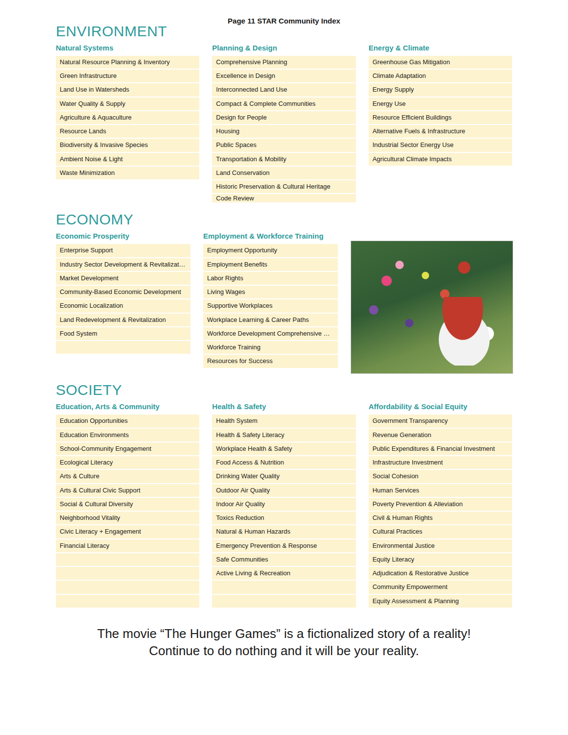Page 11 STAR Community Index
ENVIRONMENT
Natural Systems
Natural Resource Planning & Inventory
Green Infrastructure
Land Use in Watersheds
Water Quality & Supply
Agriculture & Aquaculture
Resource Lands
Biodiversity & Invasive Species
Ambient Noise & Light
Waste Minimization
Planning & Design
Comprehensive Planning
Excellence in Design
Interconnected Land Use
Compact & Complete Communities
Design for People
Housing
Public Spaces
Transportation & Mobility
Land Conservation
Historic Preservation & Cultural Heritage
Code Review
Energy & Climate
Greenhouse Gas Mitigation
Climate Adaptation
Energy Supply
Energy Use
Resource Efficient Buildings
Alternative Fuels & Infrastructure
Industrial Sector Energy Use
Agricultural Climate Impacts
ECONOMY
Economic Prosperity
Enterprise Support
Industry Sector Development & Revitalization
Market Development
Community-Based Economic Development
Economic Localization
Land Redevelopment & Revitalization
Food System
Employment & Workforce Training
Employment Opportunity
Employment Benefits
Labor Rights
Living Wages
Supportive Workplaces
Workplace Learning & Career Paths
Workforce Development Comprehensive Plan
Workforce Training
Resources for Success
SOCIETY
Education, Arts & Community
Education Opportunities
Education Environments
School-Community Engagement
Ecological Literacy
Arts & Culture
Arts & Cultural Civic Support
Social & Cultural Diversity
Neighborhood Vitality
Civic Literacy + Engagement
Financial Literacy
Health & Safety
Health System
Health & Safety Literacy
Workplace Health & Safety
Food Access & Nutrition
Drinking Water Quality
Outdoor Air Quality
Indoor Air Quality
Toxics Reduction
Natural & Human Hazards
Emergency Prevention & Response
Safe Communities
Active Living & Recreation
Affordability & Social Equity
Government Transparency
Revenue Generation
Public Expenditures & Financial Investment
Infrastructure Investment
Social Cohesion
Human Services
Poverty Prevention & Alleviation
Civil & Human Rights
Cultural Practices
Environmental Justice
Equity Literacy
Adjudication & Restorative Justice
Community Empowerment
Equity Assessment & Planning
The movie “The Hunger Games” is a fictionalized story of a reality!
Continue to do nothing and it will be your reality.